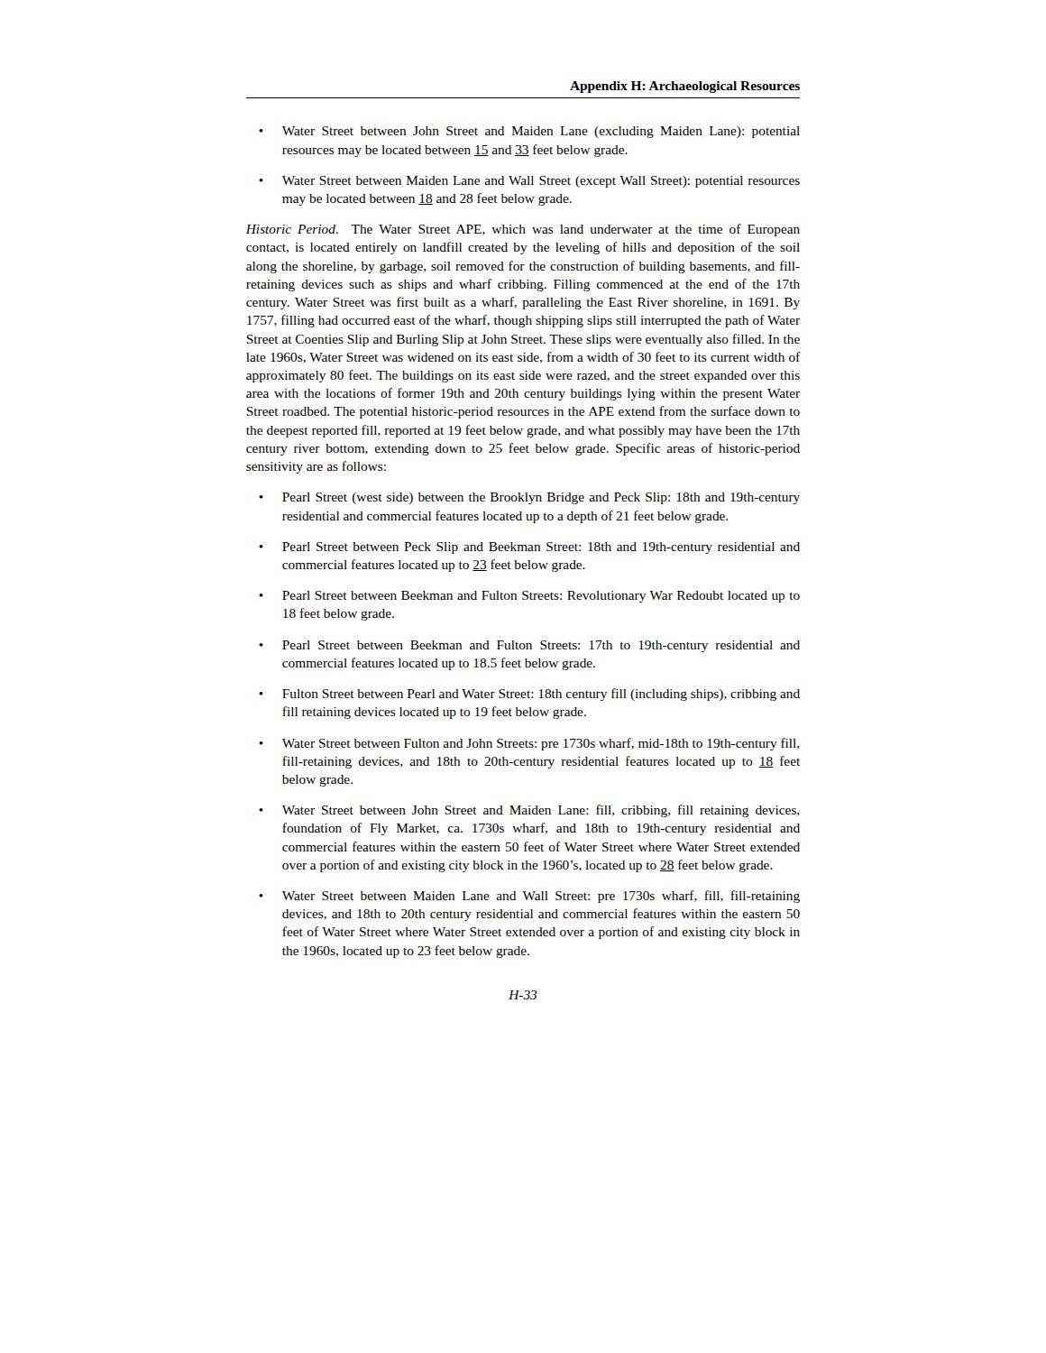Appendix H: Archaeological Resources
Water Street between John Street and Maiden Lane (excluding Maiden Lane): potential resources may be located between 15 and 33 feet below grade.
Water Street between Maiden Lane and Wall Street (except Wall Street): potential resources may be located between 18 and 28 feet below grade.
Historic Period. The Water Street APE, which was land underwater at the time of European contact, is located entirely on landfill created by the leveling of hills and deposition of the soil along the shoreline, by garbage, soil removed for the construction of building basements, and fill-retaining devices such as ships and wharf cribbing. Filling commenced at the end of the 17th century. Water Street was first built as a wharf, paralleling the East River shoreline, in 1691. By 1757, filling had occurred east of the wharf, though shipping slips still interrupted the path of Water Street at Coenties Slip and Burling Slip at John Street. These slips were eventually also filled. In the late 1960s, Water Street was widened on its east side, from a width of 30 feet to its current width of approximately 80 feet. The buildings on its east side were razed, and the street expanded over this area with the locations of former 19th and 20th century buildings lying within the present Water Street roadbed. The potential historic-period resources in the APE extend from the surface down to the deepest reported fill, reported at 19 feet below grade, and what possibly may have been the 17th century river bottom, extending down to 25 feet below grade. Specific areas of historic-period sensitivity are as follows:
Pearl Street (west side) between the Brooklyn Bridge and Peck Slip: 18th and 19th-century residential and commercial features located up to a depth of 21 feet below grade.
Pearl Street between Peck Slip and Beekman Street: 18th and 19th-century residential and commercial features located up to 23 feet below grade.
Pearl Street between Beekman and Fulton Streets: Revolutionary War Redoubt located up to 18 feet below grade.
Pearl Street between Beekman and Fulton Streets: 17th to 19th-century residential and commercial features located up to 18.5 feet below grade.
Fulton Street between Pearl and Water Street: 18th century fill (including ships), cribbing and fill retaining devices located up to 19 feet below grade.
Water Street between Fulton and John Streets: pre 1730s wharf, mid-18th to 19th-century fill, fill-retaining devices, and 18th to 20th-century residential features located up to 18 feet below grade.
Water Street between John Street and Maiden Lane: fill, cribbing, fill retaining devices, foundation of Fly Market, ca. 1730s wharf, and 18th to 19th-century residential and commercial features within the eastern 50 feet of Water Street where Water Street extended over a portion of and existing city block in the 1960’s, located up to 28 feet below grade.
Water Street between Maiden Lane and Wall Street: pre 1730s wharf, fill, fill-retaining devices, and 18th to 20th century residential and commercial features within the eastern 50 feet of Water Street where Water Street extended over a portion of and existing city block in the 1960s, located up to 23 feet below grade.
H-33